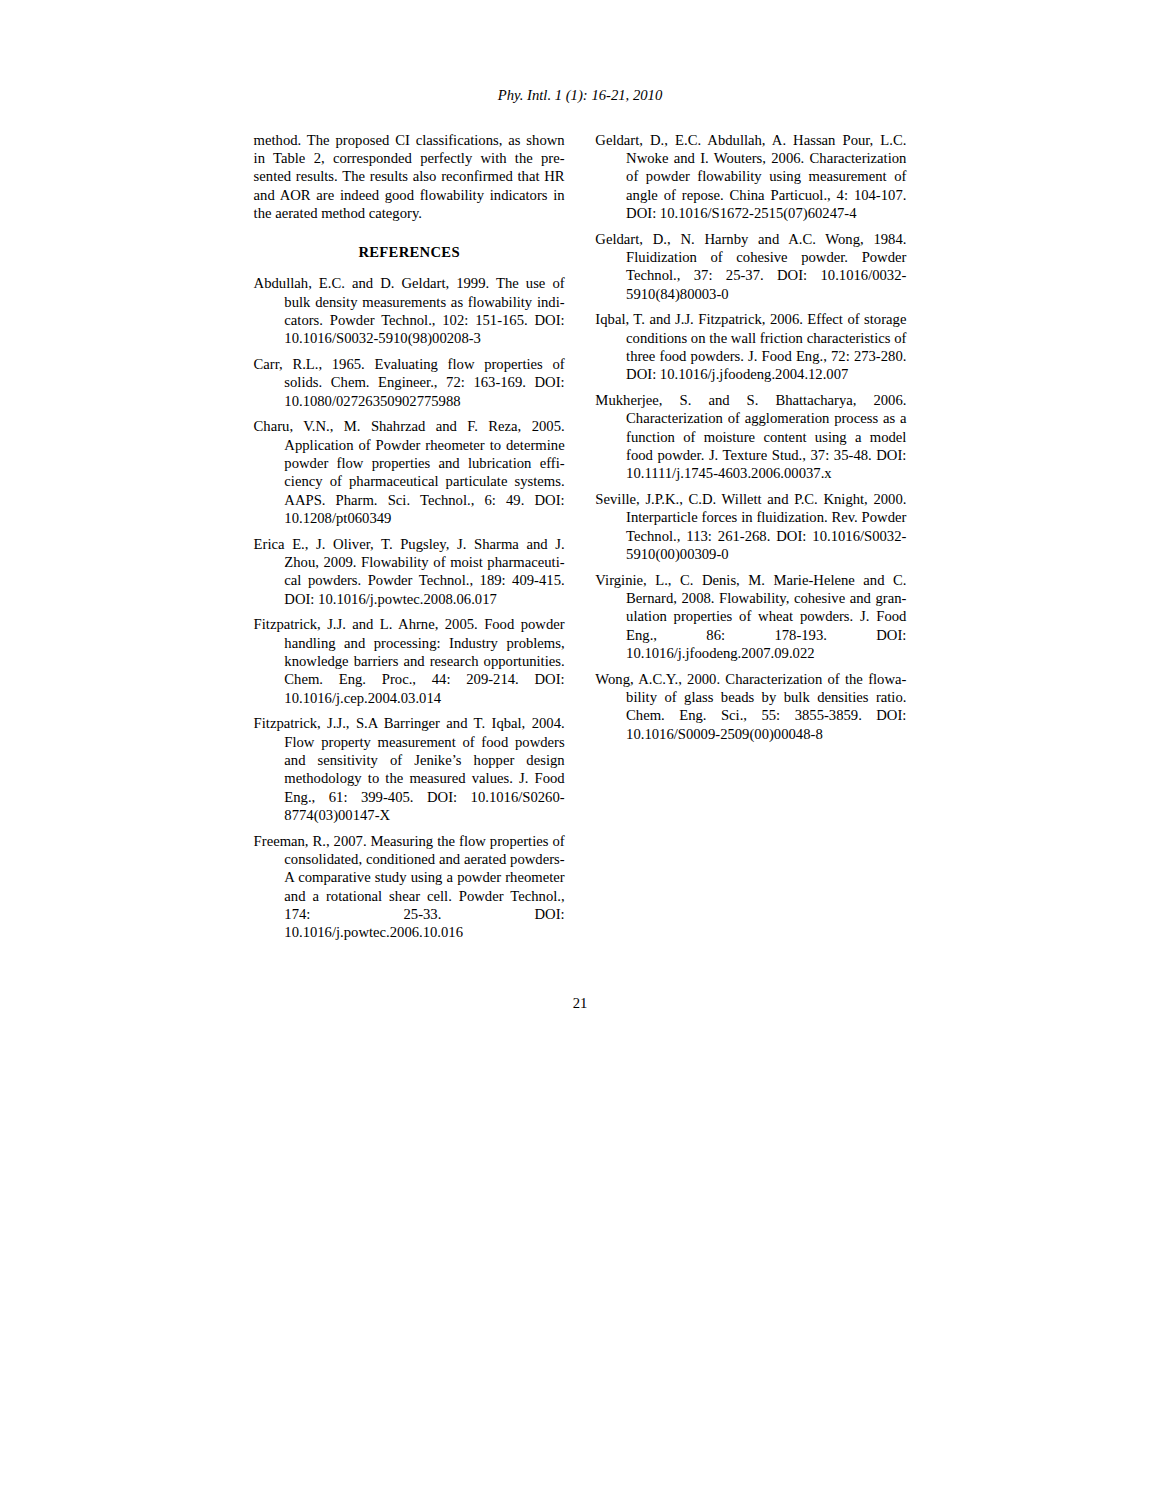Phy. Intl. 1 (1): 16-21, 2010
method. The proposed CI classifications, as shown in Table 2, corresponded perfectly with the presented results. The results also reconfirmed that HR and AOR are indeed good flowability indicators in the aerated method category.
REFERENCES
Abdullah, E.C. and D. Geldart, 1999. The use of bulk density measurements as flowability indicators. Powder Technol., 102: 151-165. DOI: 10.1016/S0032-5910(98)00208-3
Carr, R.L., 1965. Evaluating flow properties of solids. Chem. Engineer., 72: 163-169. DOI: 10.1080/02726350902775988
Charu, V.N., M. Shahrzad and F. Reza, 2005. Application of Powder rheometer to determine powder flow properties and lubrication efficiency of pharmaceutical particulate systems. AAPS. Pharm. Sci. Technol., 6: 49. DOI: 10.1208/pt060349
Erica E., J. Oliver, T. Pugsley, J. Sharma and J. Zhou, 2009. Flowability of moist pharmaceutical powders. Powder Technol., 189: 409-415. DOI: 10.1016/j.powtec.2008.06.017
Fitzpatrick, J.J. and L. Ahrne, 2005. Food powder handling and processing: Industry problems, knowledge barriers and research opportunities. Chem. Eng. Proc., 44: 209-214. DOI: 10.1016/j.cep.2004.03.014
Fitzpatrick, J.J., S.A Barringer and T. Iqbal, 2004. Flow property measurement of food powders and sensitivity of Jenike’s hopper design methodology to the measured values. J. Food Eng., 61: 399-405. DOI: 10.1016/S0260-8774(03)00147-X
Freeman, R., 2007. Measuring the flow properties of consolidated, conditioned and aerated powders-A comparative study using a powder rheometer and a rotational shear cell. Powder Technol., 174: 25-33. DOI: 10.1016/j.powtec.2006.10.016
Geldart, D., E.C. Abdullah, A. Hassan Pour, L.C. Nwoke and I. Wouters, 2006. Characterization of powder flowability using measurement of angle of repose. China Particuol., 4: 104-107. DOI: 10.1016/S1672-2515(07)60247-4
Geldart, D., N. Harnby and A.C. Wong, 1984. Fluidization of cohesive powder. Powder Technol., 37: 25-37. DOI: 10.1016/0032-5910(84)80003-0
Iqbal, T. and J.J. Fitzpatrick, 2006. Effect of storage conditions on the wall friction characteristics of three food powders. J. Food Eng., 72: 273-280. DOI: 10.1016/j.jfoodeng.2004.12.007
Mukherjee, S. and S. Bhattacharya, 2006. Characterization of agglomeration process as a function of moisture content using a model food powder. J. Texture Stud., 37: 35-48. DOI: 10.1111/j.1745-4603.2006.00037.x
Seville, J.P.K., C.D. Willett and P.C. Knight, 2000. Interparticle forces in fluidization. Rev. Powder Technol., 113: 261-268. DOI: 10.1016/S0032-5910(00)00309-0
Virginie, L., C. Denis, M. Marie-Helene and C. Bernard, 2008. Flowability, cohesive and granulation properties of wheat powders. J. Food Eng., 86: 178-193. DOI: 10.1016/j.jfoodeng.2007.09.022
Wong, A.C.Y., 2000. Characterization of the flowability of glass beads by bulk densities ratio. Chem. Eng. Sci., 55: 3855-3859. DOI: 10.1016/S0009-2509(00)00048-8
21